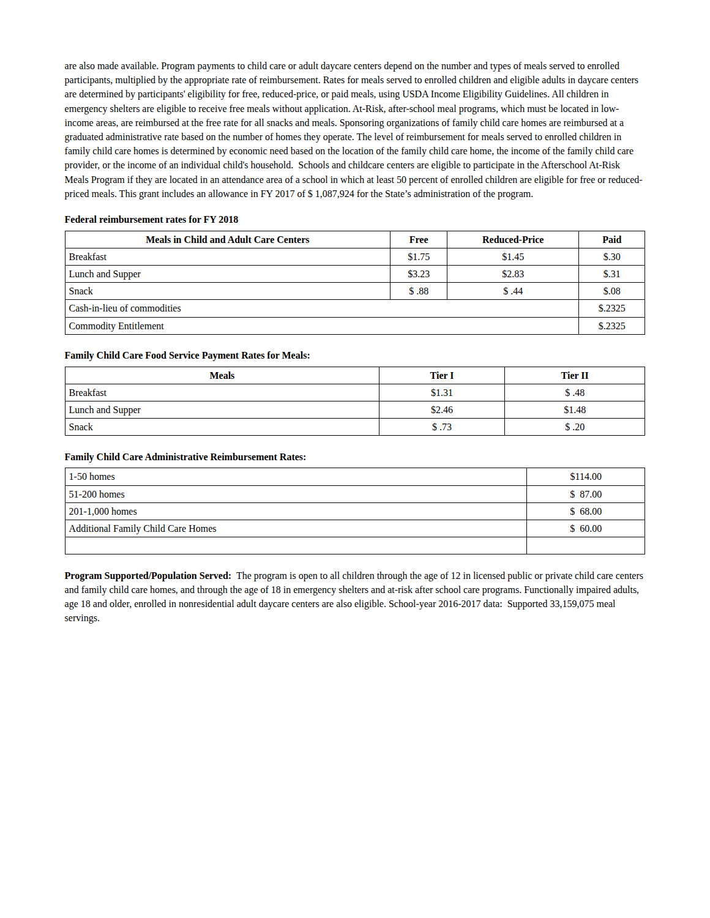are also made available. Program payments to child care or adult daycare centers depend on the number and types of meals served to enrolled participants, multiplied by the appropriate rate of reimbursement. Rates for meals served to enrolled children and eligible adults in daycare centers are determined by participants' eligibility for free, reduced-price, or paid meals, using USDA Income Eligibility Guidelines. All children in emergency shelters are eligible to receive free meals without application. At-Risk, after-school meal programs, which must be located in low-income areas, are reimbursed at the free rate for all snacks and meals. Sponsoring organizations of family child care homes are reimbursed at a graduated administrative rate based on the number of homes they operate. The level of reimbursement for meals served to enrolled children in family child care homes is determined by economic need based on the location of the family child care home, the income of the family child care provider, or the income of an individual child's household. Schools and childcare centers are eligible to participate in the Afterschool At-Risk Meals Program if they are located in an attendance area of a school in which at least 50 percent of enrolled children are eligible for free or reduced-priced meals. This grant includes an allowance in FY 2017 of $ 1,087,924 for the State’s administration of the program.
Federal reimbursement rates for FY 2018
| Meals in Child and Adult Care Centers | Free | Reduced-Price | Paid |
| --- | --- | --- | --- |
| Breakfast | $1.75 | $1.45 | $.30 |
| Lunch and Supper | $3.23 | $2.83 | $.31 |
| Snack | $ .88 | $ .44 | $.08 |
| Cash-in-lieu of commodities | $.2325 |
| Commodity Entitlement | $.2325 |
Family Child Care Food Service Payment Rates for Meals:
| Meals | Tier I | Tier II |
| --- | --- | --- |
| Breakfast | $1.31 | $ .48 |
| Lunch and Supper | $2.46 | $1.48 |
| Snack | $ .73 | $ .20 |
Family Child Care Administrative Reimbursement Rates:
| 1-50 homes | $114.00 |
| 51-200 homes | $ 87.00 |
| 201-1,000 homes | $ 68.00 |
| Additional Family Child Care Homes | $ 60.00 |
Program Supported/Population Served: The program is open to all children through the age of 12 in licensed public or private child care centers and family child care homes, and through the age of 18 in emergency shelters and at-risk after school care programs. Functionally impaired adults, age 18 and older, enrolled in nonresidential adult daycare centers are also eligible. School-year 2016-2017 data: Supported 33,159,075 meal servings.